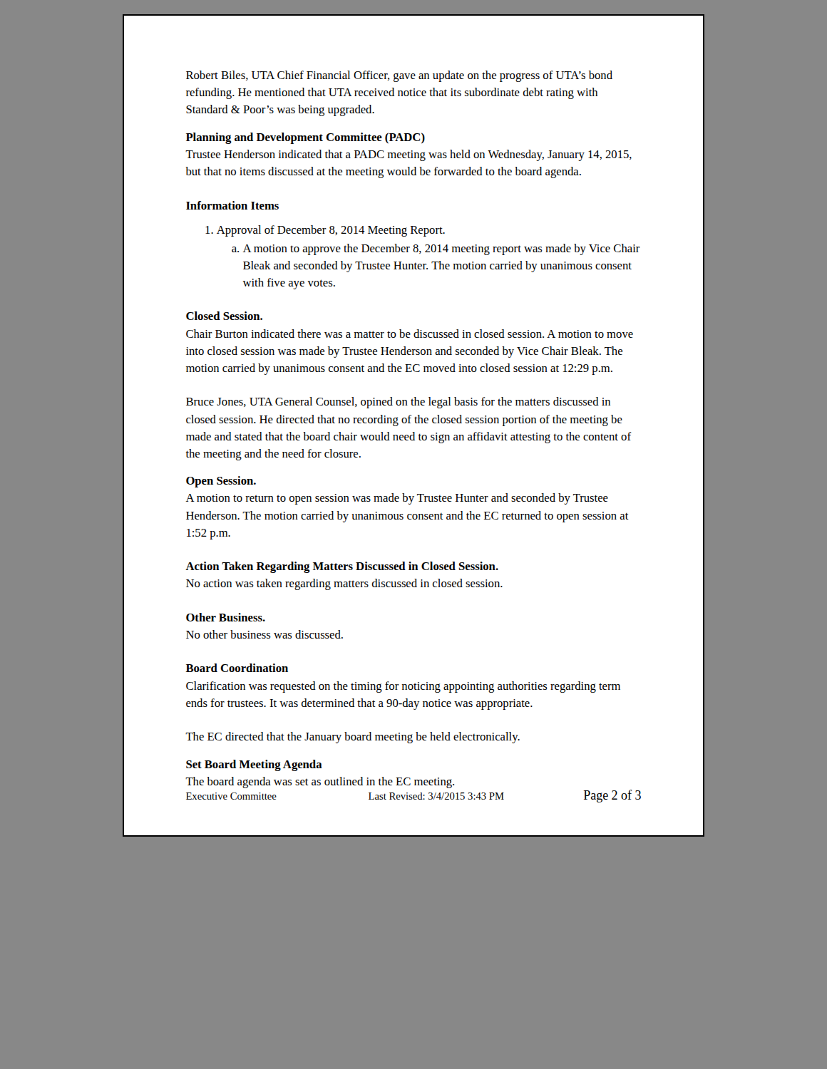Robert Biles, UTA Chief Financial Officer, gave an update on the progress of UTA’s bond refunding. He mentioned that UTA received notice that its subordinate debt rating with Standard & Poor’s was being upgraded.
Planning and Development Committee (PADC)
Trustee Henderson indicated that a PADC meeting was held on Wednesday, January 14, 2015, but that no items discussed at the meeting would be forwarded to the board agenda.
Information Items
Approval of December 8, 2014 Meeting Report.
A motion to approve the December 8, 2014 meeting report was made by Vice Chair Bleak and seconded by Trustee Hunter. The motion carried by unanimous consent with five aye votes.
Closed Session.
Chair Burton indicated there was a matter to be discussed in closed session. A motion to move into closed session was made by Trustee Henderson and seconded by Vice Chair Bleak. The motion carried by unanimous consent and the EC moved into closed session at 12:29 p.m.
Bruce Jones, UTA General Counsel, opined on the legal basis for the matters discussed in closed session. He directed that no recording of the closed session portion of the meeting be made and stated that the board chair would need to sign an affidavit attesting to the content of the meeting and the need for closure.
Open Session.
A motion to return to open session was made by Trustee Hunter and seconded by Trustee Henderson. The motion carried by unanimous consent and the EC returned to open session at 1:52 p.m.
Action Taken Regarding Matters Discussed in Closed Session.
No action was taken regarding matters discussed in closed session.
Other Business.
No other business was discussed.
Board Coordination
Clarification was requested on the timing for noticing appointing authorities regarding term ends for trustees. It was determined that a 90-day notice was appropriate.
The EC directed that the January board meeting be held electronically.
Set Board Meeting Agenda
The board agenda was set as outlined in the EC meeting.
Executive Committee
Last Revised: 3/4/2015 3:43 PM
Page 2 of 3